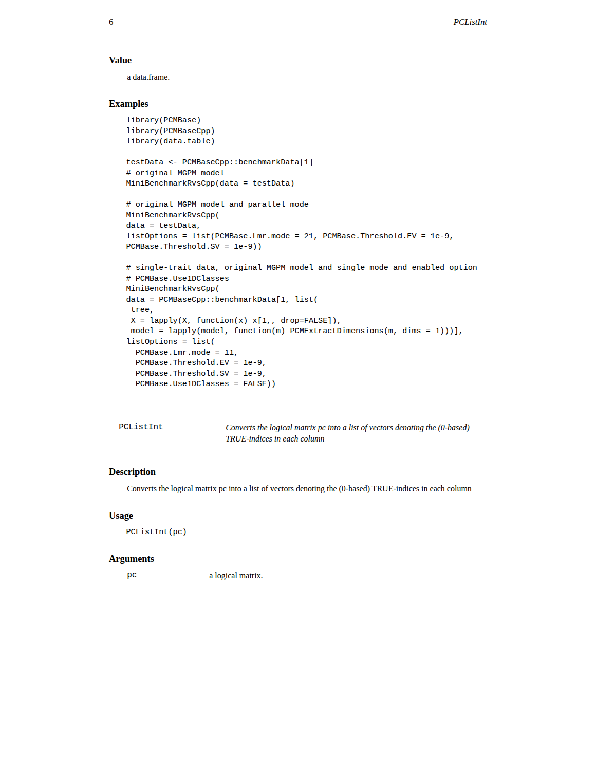6 PCListInt
Value
a data.frame.
Examples
library(PCMBase)
library(PCMBaseCpp)
library(data.table)

testData <- PCMBaseCpp::benchmarkData[1]
# original MGPM model
MiniBenchmarkRvsCpp(data = testData)

# original MGPM model and parallel mode
MiniBenchmarkRvsCpp(
data = testData,
listOptions = list(PCMBase.Lmr.mode = 21, PCMBase.Threshold.EV = 1e-9,
PCMBase.Threshold.SV = 1e-9))

# single-trait data, original MGPM model and single mode and enabled option
# PCMBase.Use1DClasses
MiniBenchmarkRvsCpp(
data = PCMBaseCpp::benchmarkData[1, list(
 tree,
 X = lapply(X, function(x) x[1,, drop=FALSE]),
 model = lapply(model, function(m) PCMExtractDimensions(m, dims = 1)))],
listOptions = list(
  PCMBase.Lmr.mode = 11,
  PCMBase.Threshold.EV = 1e-9,
  PCMBase.Threshold.SV = 1e-9,
  PCMBase.Use1DClasses = FALSE))
PCListInt
Converts the logical matrix pc into a list of vectors denoting the (0-based) TRUE-indices in each column
Description
Converts the logical matrix pc into a list of vectors denoting the (0-based) TRUE-indices in each column
Usage
PCListInt(pc)
Arguments
pc
a logical matrix.